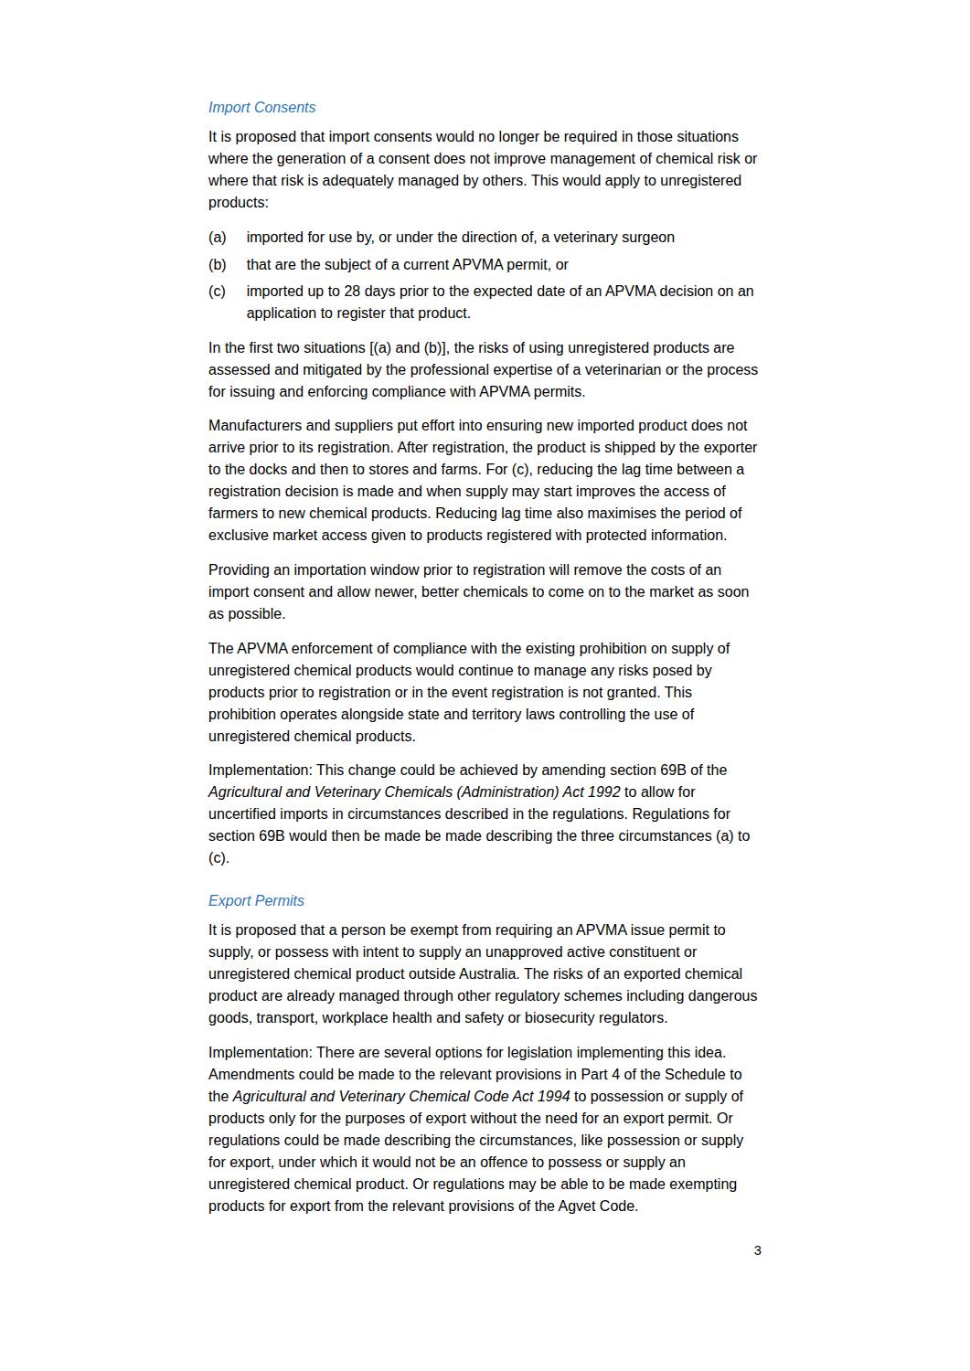Import Consents
It is proposed that import consents would no longer be required in those situations where the generation of a consent does not improve management of chemical risk or where that risk is adequately managed by others. This would apply to unregistered products:
(a) imported for use by, or under the direction of, a veterinary surgeon
(b) that are the subject of a current APVMA permit, or
(c) imported up to 28 days prior to the expected date of an APVMA decision on an application to register that product.
In the first two situations [(a) and (b)], the risks of using unregistered products are assessed and mitigated by the professional expertise of a veterinarian or the process for issuing and enforcing compliance with APVMA permits.
Manufacturers and suppliers put effort into ensuring new imported product does not arrive prior to its registration. After registration, the product is shipped by the exporter to the docks and then to stores and farms. For (c), reducing the lag time between a registration decision is made and when supply may start improves the access of farmers to new chemical products. Reducing lag time also maximises the period of exclusive market access given to products registered with protected information.
Providing an importation window prior to registration will remove the costs of an import consent and allow newer, better chemicals to come on to the market as soon as possible.
The APVMA enforcement of compliance with the existing prohibition on supply of unregistered chemical products would continue to manage any risks posed by products prior to registration or in the event registration is not granted. This prohibition operates alongside state and territory laws controlling the use of unregistered chemical products.
Implementation: This change could be achieved by amending section 69B of the Agricultural and Veterinary Chemicals (Administration) Act 1992 to allow for uncertified imports in circumstances described in the regulations. Regulations for section 69B would then be made be made describing the three circumstances (a) to (c).
Export Permits
It is proposed that a person be exempt from requiring an APVMA issue permit to supply, or possess with intent to supply an unapproved active constituent or unregistered chemical product outside Australia. The risks of an exported chemical product are already managed through other regulatory schemes including dangerous goods, transport, workplace health and safety or biosecurity regulators.
Implementation: There are several options for legislation implementing this idea. Amendments could be made to the relevant provisions in Part 4 of the Schedule to the Agricultural and Veterinary Chemical Code Act 1994 to possession or supply of products only for the purposes of export without the need for an export permit. Or regulations could be made describing the circumstances, like possession or supply for export, under which it would not be an offence to possess or supply an unregistered chemical product. Or regulations may be able to be made exempting products for export from the relevant provisions of the Agvet Code.
3